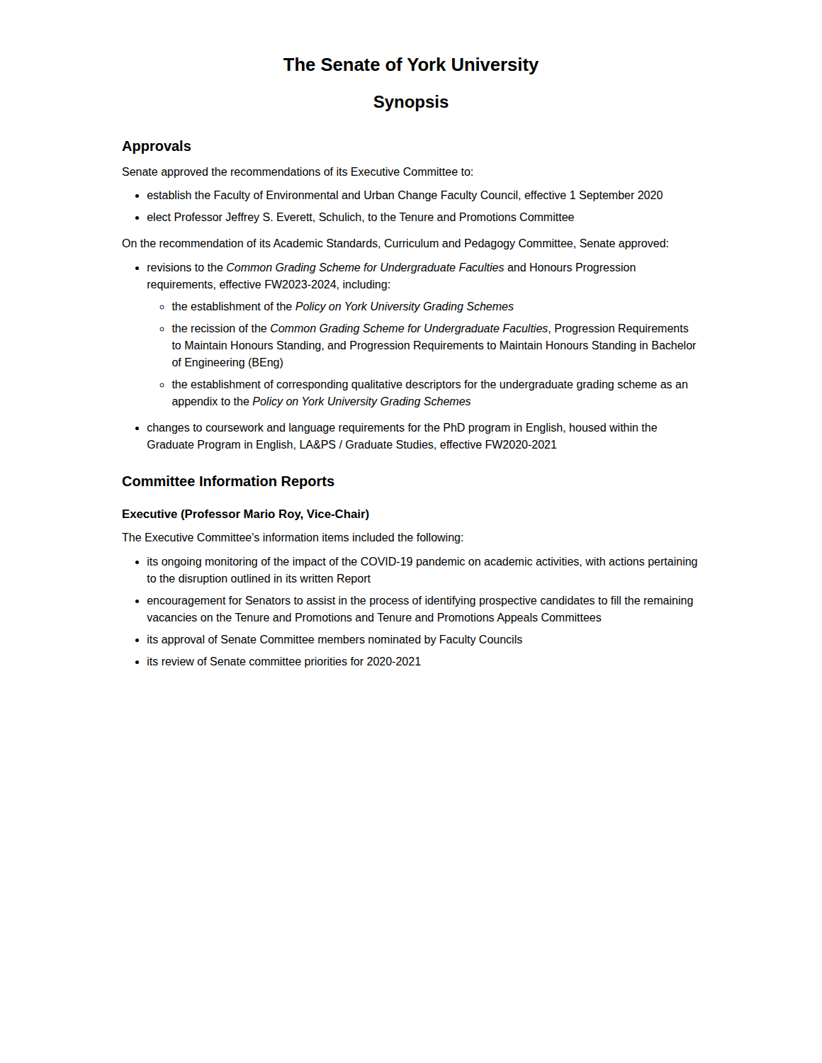The Senate of York University
Synopsis
Approvals
Senate approved the recommendations of its Executive Committee to:
establish the Faculty of Environmental and Urban Change Faculty Council, effective 1 September 2020
elect Professor Jeffrey S. Everett, Schulich, to the Tenure and Promotions Committee
On the recommendation of its Academic Standards, Curriculum and Pedagogy Committee, Senate approved:
revisions to the Common Grading Scheme for Undergraduate Faculties and Honours Progression requirements, effective FW2023-2024, including:
the establishment of the Policy on York University Grading Schemes
the recission of the Common Grading Scheme for Undergraduate Faculties, Progression Requirements to Maintain Honours Standing, and Progression Requirements to Maintain Honours Standing in Bachelor of Engineering (BEng)
the establishment of corresponding qualitative descriptors for the undergraduate grading scheme as an appendix to the Policy on York University Grading Schemes
changes to coursework and language requirements for the PhD program in English, housed within the Graduate Program in English, LA&PS / Graduate Studies, effective FW2020-2021
Committee Information Reports
Executive (Professor Mario Roy, Vice-Chair)
The Executive Committee's information items included the following:
its ongoing monitoring of the impact of the COVID-19 pandemic on academic activities, with actions pertaining to the disruption outlined in its written Report
encouragement for Senators to assist in the process of identifying prospective candidates to fill the remaining vacancies on the Tenure and Promotions and Tenure and Promotions Appeals Committees
its approval of Senate Committee members nominated by Faculty Councils
its review of Senate committee priorities for 2020-2021